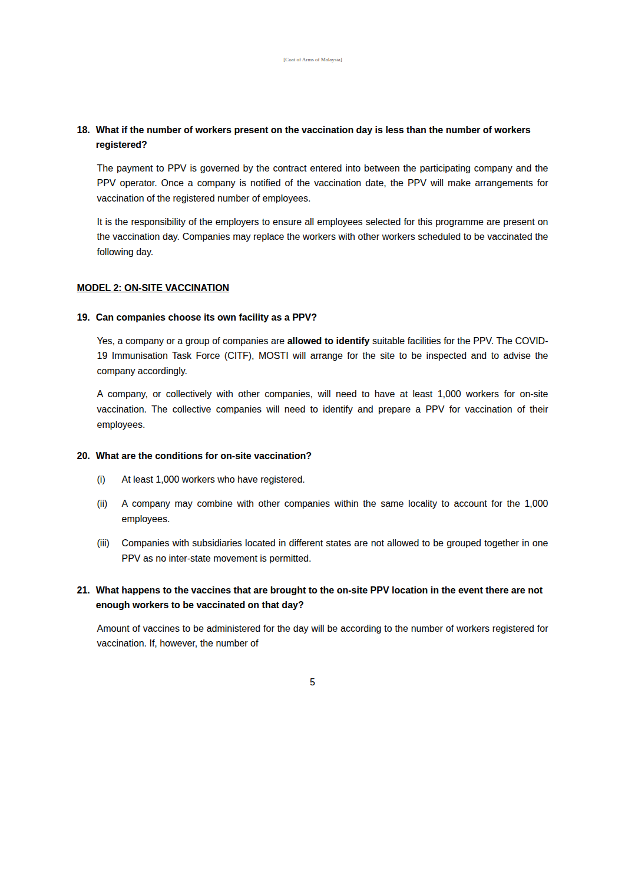18. What if the number of workers present on the vaccination day is less than the number of workers registered?
The payment to PPV is governed by the contract entered into between the participating company and the PPV operator. Once a company is notified of the vaccination date, the PPV will make arrangements for vaccination of the registered number of employees.
It is the responsibility of the employers to ensure all employees selected for this programme are present on the vaccination day. Companies may replace the workers with other workers scheduled to be vaccinated the following day.
MODEL 2: ON-SITE VACCINATION
19. Can companies choose its own facility as a PPV?
Yes, a company or a group of companies are allowed to identify suitable facilities for the PPV. The COVID-19 Immunisation Task Force (CITF), MOSTI will arrange for the site to be inspected and to advise the company accordingly.
A company, or collectively with other companies, will need to have at least 1,000 workers for on-site vaccination. The collective companies will need to identify and prepare a PPV for vaccination of their employees.
20. What are the conditions for on-site vaccination?
At least 1,000 workers who have registered.
A company may combine with other companies within the same locality to account for the 1,000 employees.
Companies with subsidiaries located in different states are not allowed to be grouped together in one PPV as no inter-state movement is permitted.
21. What happens to the vaccines that are brought to the on-site PPV location in the event there are not enough workers to be vaccinated on that day?
Amount of vaccines to be administered for the day will be according to the number of workers registered for vaccination. If, however, the number of
5